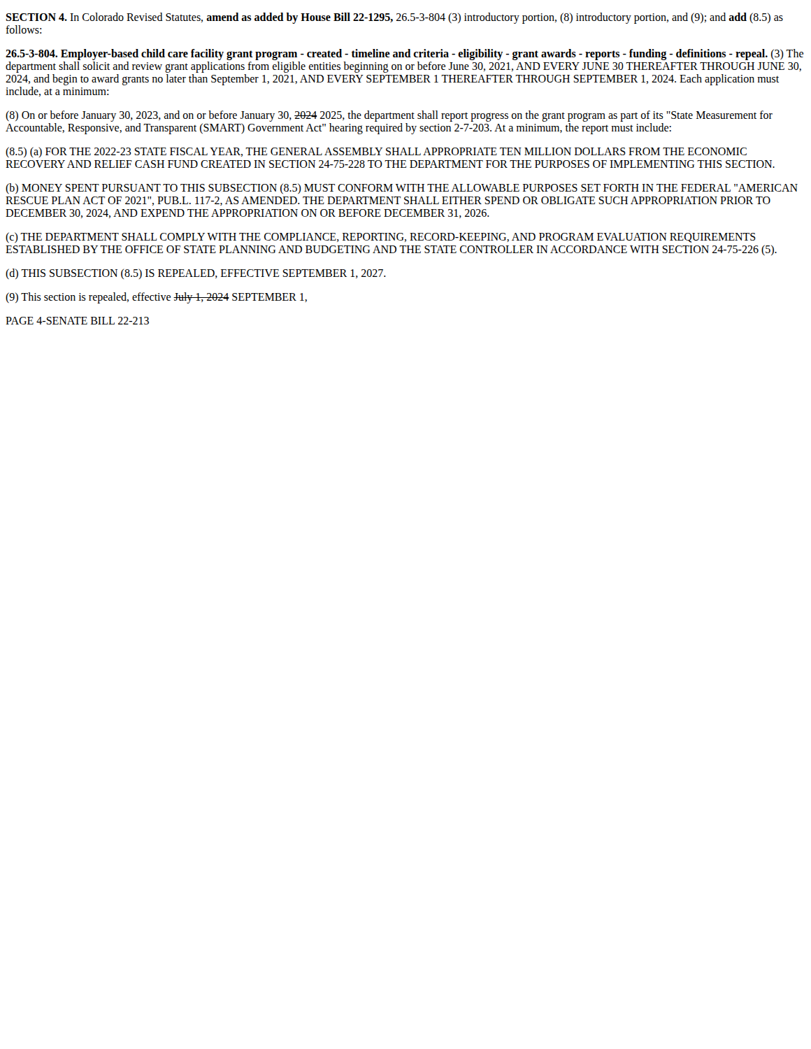SECTION 4. In Colorado Revised Statutes, amend as added by House Bill 22-1295, 26.5-3-804 (3) introductory portion, (8) introductory portion, and (9); and add (8.5) as follows:
26.5-3-804. Employer-based child care facility grant program - created - timeline and criteria - eligibility - grant awards - reports - funding - definitions - repeal. (3) The department shall solicit and review grant applications from eligible entities beginning on or before June 30, 2021, AND EVERY JUNE 30 THEREAFTER THROUGH JUNE 30, 2024, and begin to award grants no later than September 1, 2021, AND EVERY SEPTEMBER 1 THEREAFTER THROUGH SEPTEMBER 1, 2024. Each application must include, at a minimum:
(8) On or before January 30, 2023, and on or before January 30, 2024 2025, the department shall report progress on the grant program as part of its "State Measurement for Accountable, Responsive, and Transparent (SMART) Government Act" hearing required by section 2-7-203. At a minimum, the report must include:
(8.5) (a) FOR THE 2022-23 STATE FISCAL YEAR, THE GENERAL ASSEMBLY SHALL APPROPRIATE TEN MILLION DOLLARS FROM THE ECONOMIC RECOVERY AND RELIEF CASH FUND CREATED IN SECTION 24-75-228 TO THE DEPARTMENT FOR THE PURPOSES OF IMPLEMENTING THIS SECTION.
(b) MONEY SPENT PURSUANT TO THIS SUBSECTION (8.5) MUST CONFORM WITH THE ALLOWABLE PURPOSES SET FORTH IN THE FEDERAL "AMERICAN RESCUE PLAN ACT OF 2021", PUB.L. 117-2, AS AMENDED. THE DEPARTMENT SHALL EITHER SPEND OR OBLIGATE SUCH APPROPRIATION PRIOR TO DECEMBER 30, 2024, AND EXPEND THE APPROPRIATION ON OR BEFORE DECEMBER 31, 2026.
(c) THE DEPARTMENT SHALL COMPLY WITH THE COMPLIANCE, REPORTING, RECORD-KEEPING, AND PROGRAM EVALUATION REQUIREMENTS ESTABLISHED BY THE OFFICE OF STATE PLANNING AND BUDGETING AND THE STATE CONTROLLER IN ACCORDANCE WITH SECTION 24-75-226 (5).
(d) THIS SUBSECTION (8.5) IS REPEALED, EFFECTIVE SEPTEMBER 1, 2027.
(9) This section is repealed, effective July 1, 2024 SEPTEMBER 1,
PAGE 4-SENATE BILL 22-213